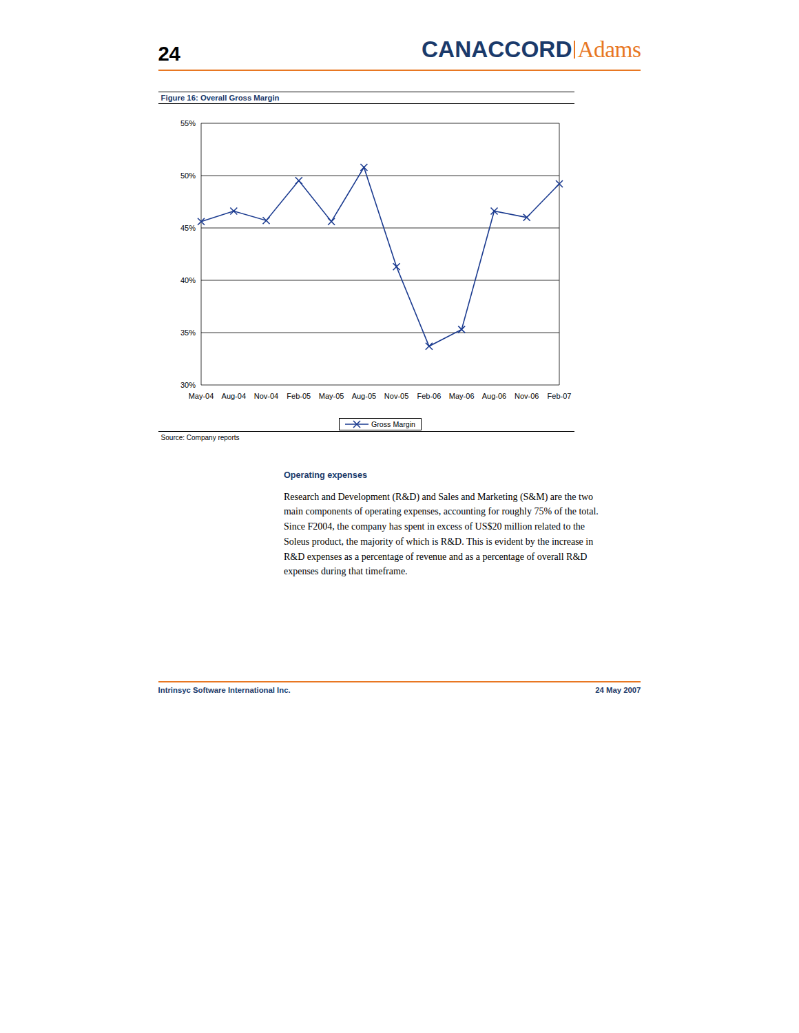24
CANACCORD Adams
Figure 16: Overall Gross Margin
55% 50% 45% 40% 35% 30% May-04 Aug-04 Nov-04 Feb-05 May-05 Aug-05 Nov-05 Feb-06 May-06 Aug-06 Nov-06 Feb-07
Gross Margin
Source: Company reports
Operating expenses
Research and Development (R&D) and Sales and Marketing (S&M) are the two main components of operating expenses, accounting for roughly 75% of the total. Since F2004, the company has spent in excess of US$20 million related to the Soleus product, the majority of which is R&D. This is evident by the increase in R&D expenses as a percentage of revenue and as a percentage of overall R&D expenses during that timeframe.
Intrinsyc Software International Inc. 24 May 2007